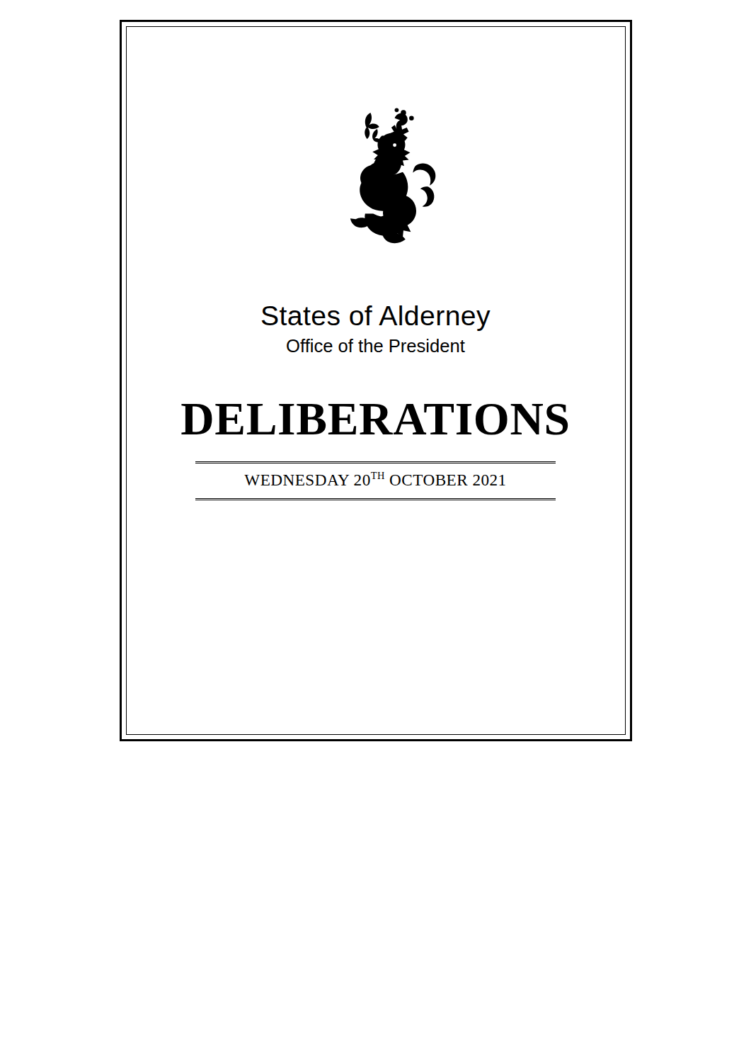States of Alderney
Office of the President
DELIBERATIONS
WEDNESDAY 20TH OCTOBER 2021